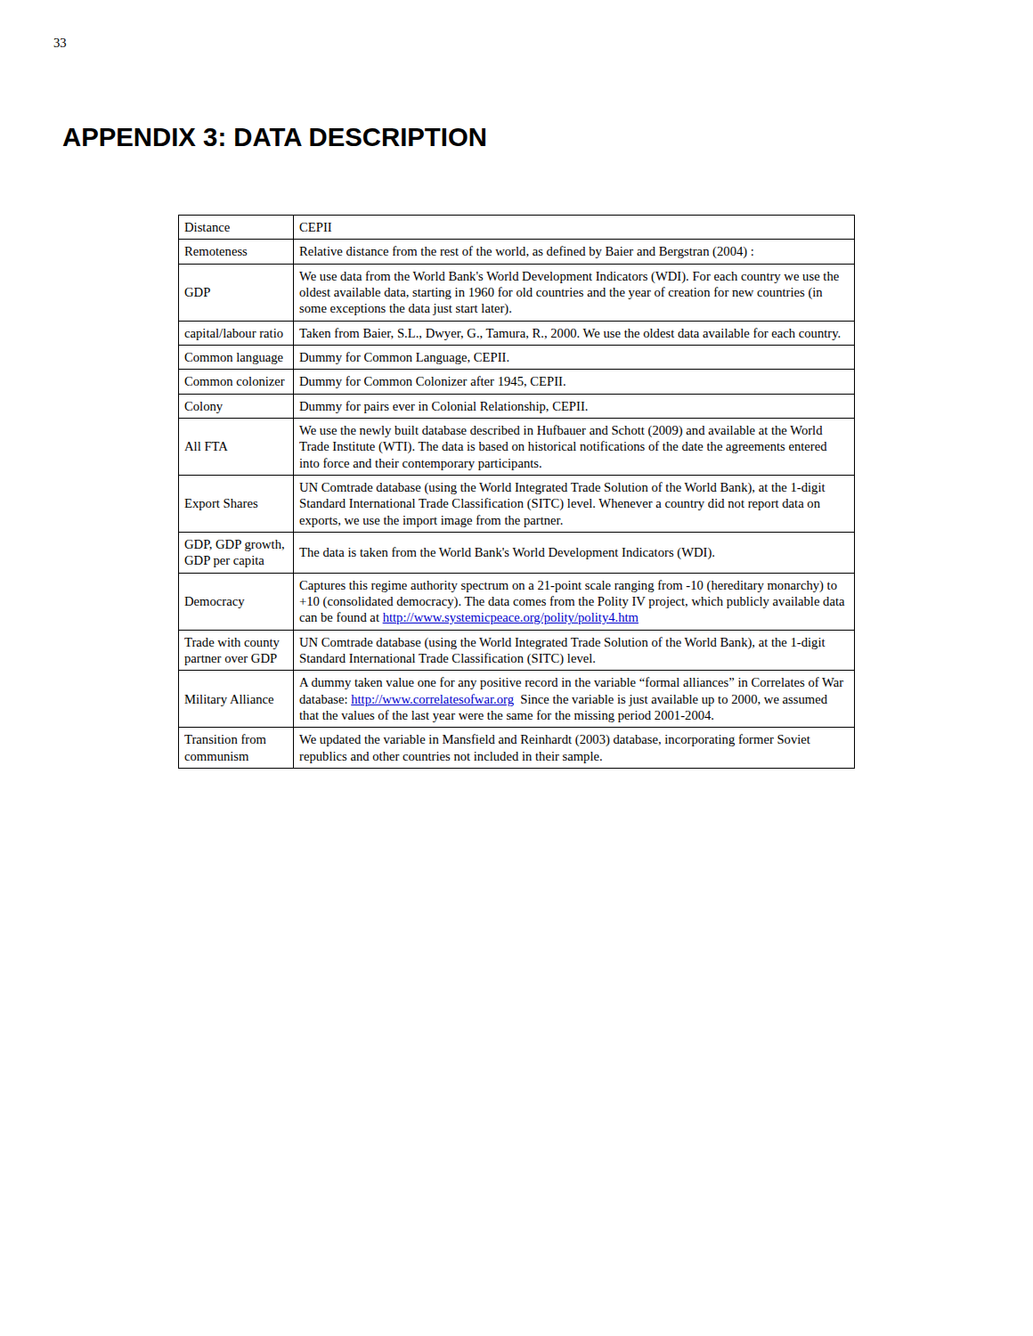33
APPENDIX 3: DATA DESCRIPTION
| Distance | CEPII |
| Remoteness | Relative distance from the rest of the world, as defined by Baier and Bergstran (2004) : |
| GDP | We use data from the World Bank's World Development Indicators (WDI). For each country we use the oldest available data, starting in 1960 for old countries and the year of creation for new countries (in some exceptions the data just start later). |
| capital/labour ratio | Taken from Baier, S.L., Dwyer, G., Tamura, R., 2000. We use the oldest data available for each country. |
| Common language | Dummy for Common Language, CEPII. |
| Common colonizer | Dummy for Common Colonizer after 1945, CEPII. |
| Colony | Dummy for pairs ever in Colonial Relationship, CEPII. |
| All FTA | We use the newly built database described in Hufbauer and Schott (2009) and available at the World Trade Institute (WTI). The data is based on historical notifications of the date the agreements entered into force and their contemporary participants. |
| Export Shares | UN Comtrade database (using the World Integrated Trade Solution of the World Bank), at the 1-digit Standard International Trade Classification (SITC) level. Whenever a country did not report data on exports, we use the import image from the partner. |
| GDP, GDP growth, GDP per capita | The data is taken from the World Bank's World Development Indicators (WDI). |
| Democracy | Captures this regime authority spectrum on a 21-point scale ranging from -10 (hereditary monarchy) to +10 (consolidated democracy). The data comes from the Polity IV project, which publicly available data can be found at http://www.systemicpeace.org/polity/polity4.htm |
| Trade with county partner over GDP | UN Comtrade database (using the World Integrated Trade Solution of the World Bank), at the 1-digit Standard International Trade Classification (SITC) level. |
| Military Alliance | A dummy taken value one for any positive record in the variable “formal alliances” in Correlates of War database: http://www.correlatesofwar.org Since the variable is just available up to 2000, we assumed that the values of the last year were the same for the missing period 2001-2004. |
| Transition from communism | We updated the variable in Mansfield and Reinhardt (2003) database, incorporating former Soviet republics and other countries not included in their sample. |